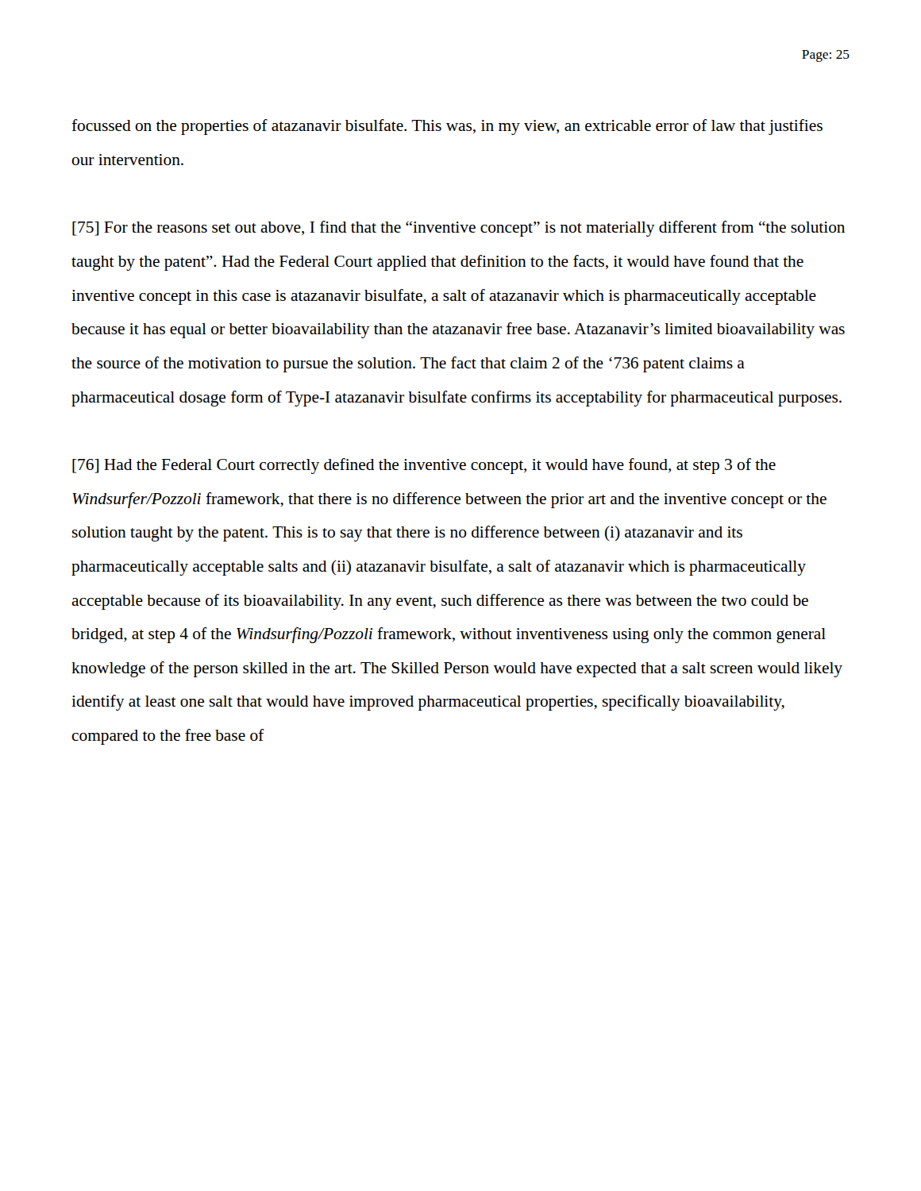Page: 25
focussed on the properties of atazanavir bisulfate. This was, in my view, an extricable error of law that justifies our intervention.
[75] For the reasons set out above, I find that the “inventive concept” is not materially different from “the solution taught by the patent”. Had the Federal Court applied that definition to the facts, it would have found that the inventive concept in this case is atazanavir bisulfate, a salt of atazanavir which is pharmaceutically acceptable because it has equal or better bioavailability than the atazanavir free base. Atazanavir’s limited bioavailability was the source of the motivation to pursue the solution. The fact that claim 2 of the ‘736 patent claims a pharmaceutical dosage form of Type-I atazanavir bisulfate confirms its acceptability for pharmaceutical purposes.
[76] Had the Federal Court correctly defined the inventive concept, it would have found, at step 3 of the Windsurfer/Pozzoli framework, that there is no difference between the prior art and the inventive concept or the solution taught by the patent. This is to say that there is no difference between (i) atazanavir and its pharmaceutically acceptable salts and (ii) atazanavir bisulfate, a salt of atazanavir which is pharmaceutically acceptable because of its bioavailability. In any event, such difference as there was between the two could be bridged, at step 4 of the Windsurfing/Pozzoli framework, without inventiveness using only the common general knowledge of the person skilled in the art. The Skilled Person would have expected that a salt screen would likely identify at least one salt that would have improved pharmaceutical properties, specifically bioavailability, compared to the free base of